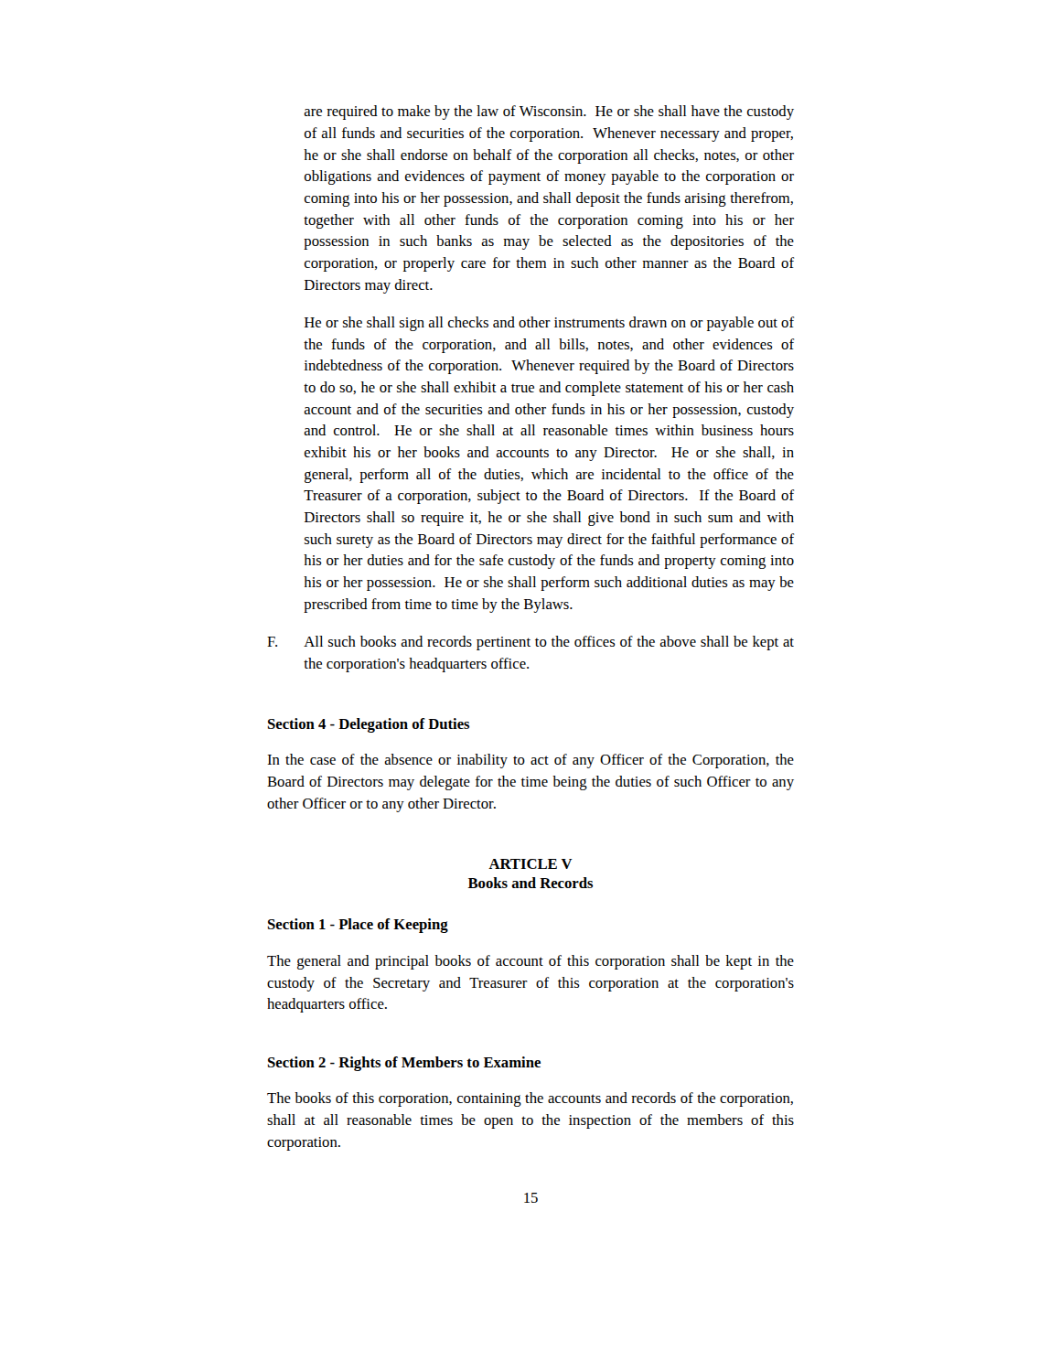are required to make by the law of Wisconsin. He or she shall have the custody of all funds and securities of the corporation. Whenever necessary and proper, he or she shall endorse on behalf of the corporation all checks, notes, or other obligations and evidences of payment of money payable to the corporation or coming into his or her possession, and shall deposit the funds arising therefrom, together with all other funds of the corporation coming into his or her possession in such banks as may be selected as the depositories of the corporation, or properly care for them in such other manner as the Board of Directors may direct.
He or she shall sign all checks and other instruments drawn on or payable out of the funds of the corporation, and all bills, notes, and other evidences of indebtedness of the corporation. Whenever required by the Board of Directors to do so, he or she shall exhibit a true and complete statement of his or her cash account and of the securities and other funds in his or her possession, custody and control. He or she shall at all reasonable times within business hours exhibit his or her books and accounts to any Director. He or she shall, in general, perform all of the duties, which are incidental to the office of the Treasurer of a corporation, subject to the Board of Directors. If the Board of Directors shall so require it, he or she shall give bond in such sum and with such surety as the Board of Directors may direct for the faithful performance of his or her duties and for the safe custody of the funds and property coming into his or her possession. He or she shall perform such additional duties as may be prescribed from time to time by the Bylaws.
F.
All such books and records pertinent to the offices of the above shall be kept at the corporation's headquarters office.
Section 4 - Delegation of Duties
In the case of the absence or inability to act of any Officer of the Corporation, the Board of Directors may delegate for the time being the duties of such Officer to any other Officer or to any other Director.
ARTICLE V Books and Records
Section 1 - Place of Keeping
The general and principal books of account of this corporation shall be kept in the custody of the Secretary and Treasurer of this corporation at the corporation's headquarters office.
Section 2 - Rights of Members to Examine
The books of this corporation, containing the accounts and records of the corporation, shall at all reasonable times be open to the inspection of the members of this corporation.
15